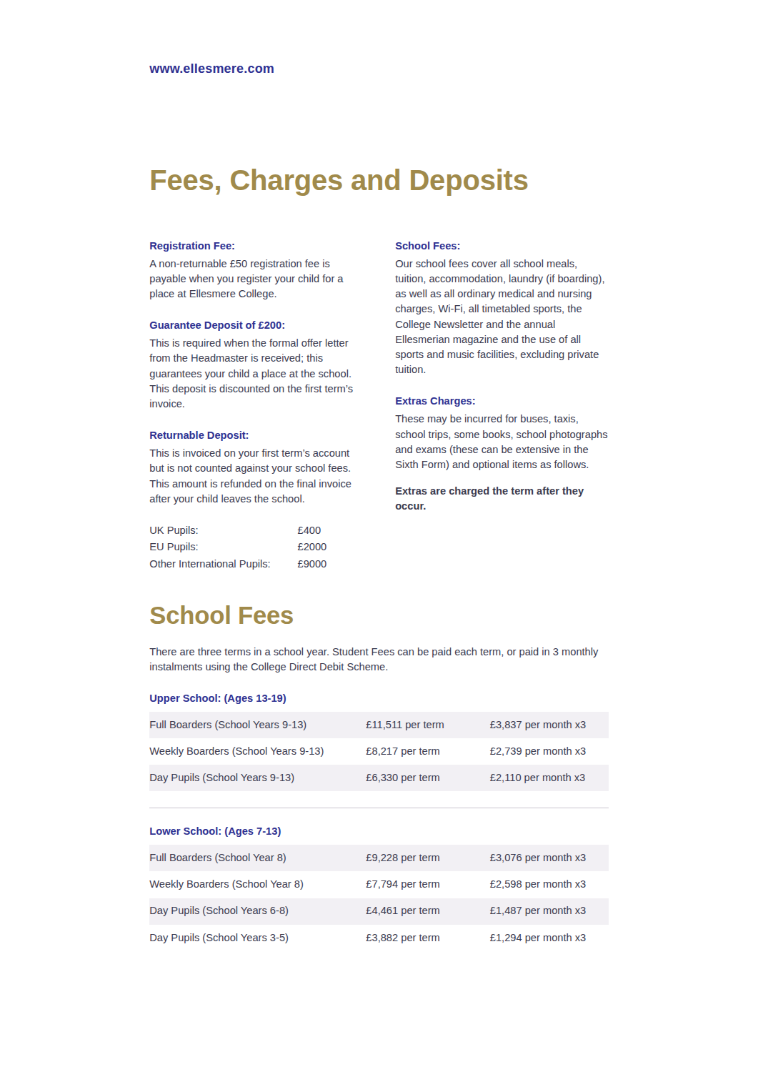www.ellesmere.com
Fees, Charges and Deposits
Registration Fee:
A non-returnable £50 registration fee is payable when you register your child for a place at Ellesmere College.
Guarantee Deposit of £200:
This is required when the formal offer letter from the Headmaster is received; this guarantees your child a place at the school. This deposit is discounted on the first term’s invoice.
Returnable Deposit:
This is invoiced on your first term’s account but is not counted against your school fees. This amount is refunded on the final invoice after your child leaves the school.
| UK Pupils: | £400 |
| EU Pupils: | £2000 |
| Other International Pupils: | £9000 |
School Fees:
Our school fees cover all school meals, tuition, accommodation, laundry (if boarding), as well as all ordinary medical and nursing charges, Wi-Fi, all timetabled sports, the College Newsletter and the annual Ellesmerian magazine and the use of all sports and music facilities, excluding private tuition.
Extras Charges:
These may be incurred for buses, taxis, school trips, some books, school photographs and exams (these can be extensive in the Sixth Form) and optional items as follows.
Extras are charged the term after they occur.
School Fees
There are three terms in a school year. Student Fees can be paid each term, or paid in 3 monthly instalments using the College Direct Debit Scheme.
Upper School: (Ages 13-19)
| Full Boarders (School Years 9-13) | £11,511 per term | £3,837 per month x3 |
| Weekly Boarders (School Years 9-13) | £8,217 per term | £2,739 per month x3 |
| Day Pupils (School Years 9-13) | £6,330 per term | £2,110 per month x3 |
Lower School: (Ages 7-13)
| Full Boarders (School Year 8) | £9,228 per term | £3,076 per month x3 |
| Weekly Boarders (School Year 8) | £7,794 per term | £2,598 per month x3 |
| Day Pupils (School Years 6-8) | £4,461 per term | £1,487 per month x3 |
| Day Pupils (School Years 3-5) | £3,882 per term | £1,294 per month x3 |